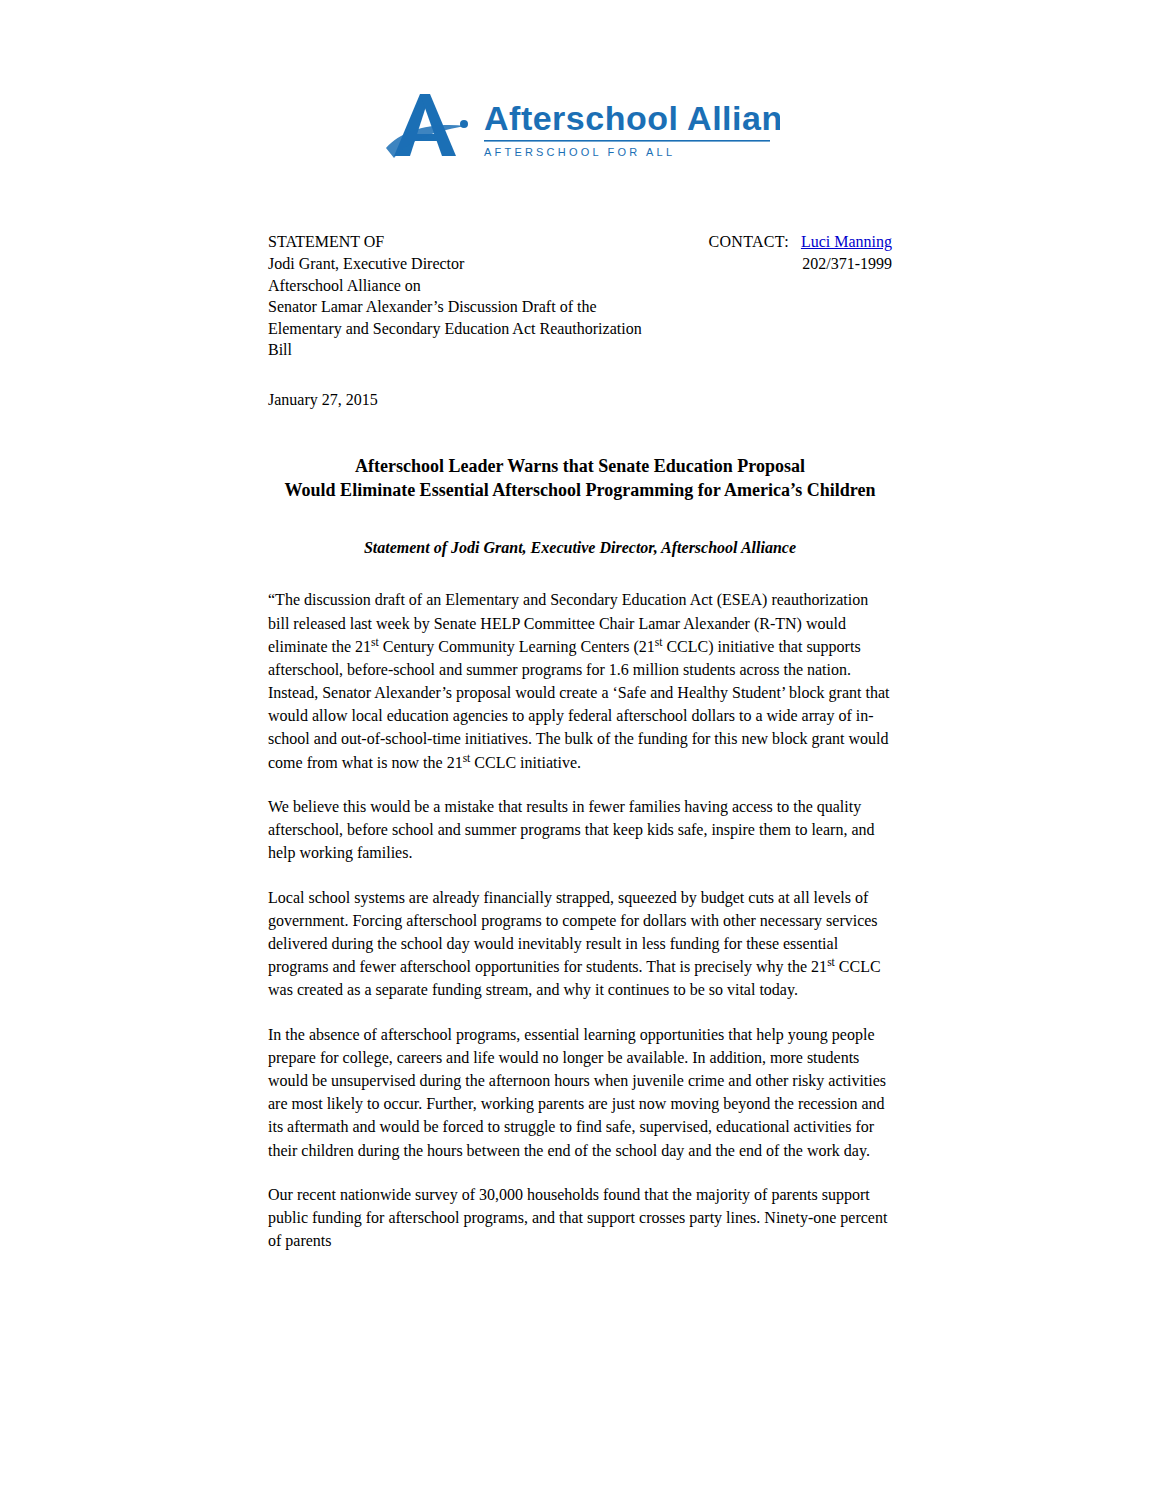Afterschool Alliance AFTERSCHOOL FOR ALL
| STATEMENT OF | CONTACT: Luci Manning |
| Jodi Grant, Executive Director | 202/371-1999 |
| Afterschool Alliance on | |
| Senator Lamar Alexander’s Discussion Draft of the | |
| Elementary and Secondary Education Act Reauthorization Bill | |
January 27, 2015
Afterschool Leader Warns that Senate Education Proposal
Would Eliminate Essential Afterschool Programming for America’s Children
Statement of Jodi Grant, Executive Director, Afterschool Alliance
“The discussion draft of an Elementary and Secondary Education Act (ESEA) reauthorization bill released last week by Senate HELP Committee Chair Lamar Alexander (R-TN) would eliminate the 21st Century Community Learning Centers (21st CCLC) initiative that supports afterschool, before-school and summer programs for 1.6 million students across the nation. Instead, Senator Alexander’s proposal would create a ‘Safe and Healthy Student’ block grant that would allow local education agencies to apply federal afterschool dollars to a wide array of in-school and out-of-school-time initiatives. The bulk of the funding for this new block grant would come from what is now the 21st CCLC initiative.
We believe this would be a mistake that results in fewer families having access to the quality afterschool, before school and summer programs that keep kids safe, inspire them to learn, and help working families.
Local school systems are already financially strapped, squeezed by budget cuts at all levels of government. Forcing afterschool programs to compete for dollars with other necessary services delivered during the school day would inevitably result in less funding for these essential programs and fewer afterschool opportunities for students. That is precisely why the 21st CCLC was created as a separate funding stream, and why it continues to be so vital today.
In the absence of afterschool programs, essential learning opportunities that help young people prepare for college, careers and life would no longer be available. In addition, more students would be unsupervised during the afternoon hours when juvenile crime and other risky activities are most likely to occur. Further, working parents are just now moving beyond the recession and its aftermath and would be forced to struggle to find safe, supervised, educational activities for their children during the hours between the end of the school day and the end of the work day.
Our recent nationwide survey of 30,000 households found that the majority of parents support public funding for afterschool programs, and that support crosses party lines. Ninety-one percent of parents